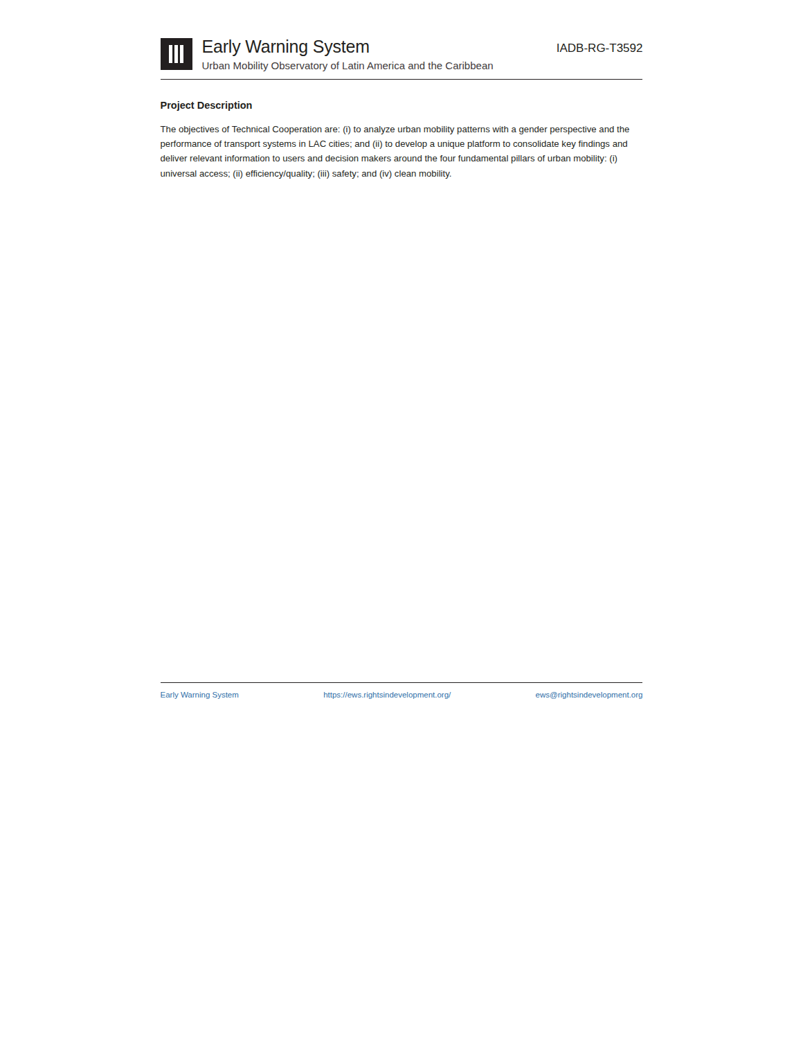Early Warning System
Urban Mobility Observatory of Latin America and the Caribbean
IADB-RG-T3592
Project Description
The objectives of Technical Cooperation are: (i) to analyze urban mobility patterns with a gender perspective and the performance of transport systems in LAC cities; and (ii) to develop a unique platform to consolidate key findings and deliver relevant information to users and decision makers around the four fundamental pillars of urban mobility: (i) universal access; (ii) efficiency/quality; (iii) safety; and (iv) clean mobility.
Early Warning System
https://ews.rightsindevelopment.org/
ews@rightsindevelopment.org